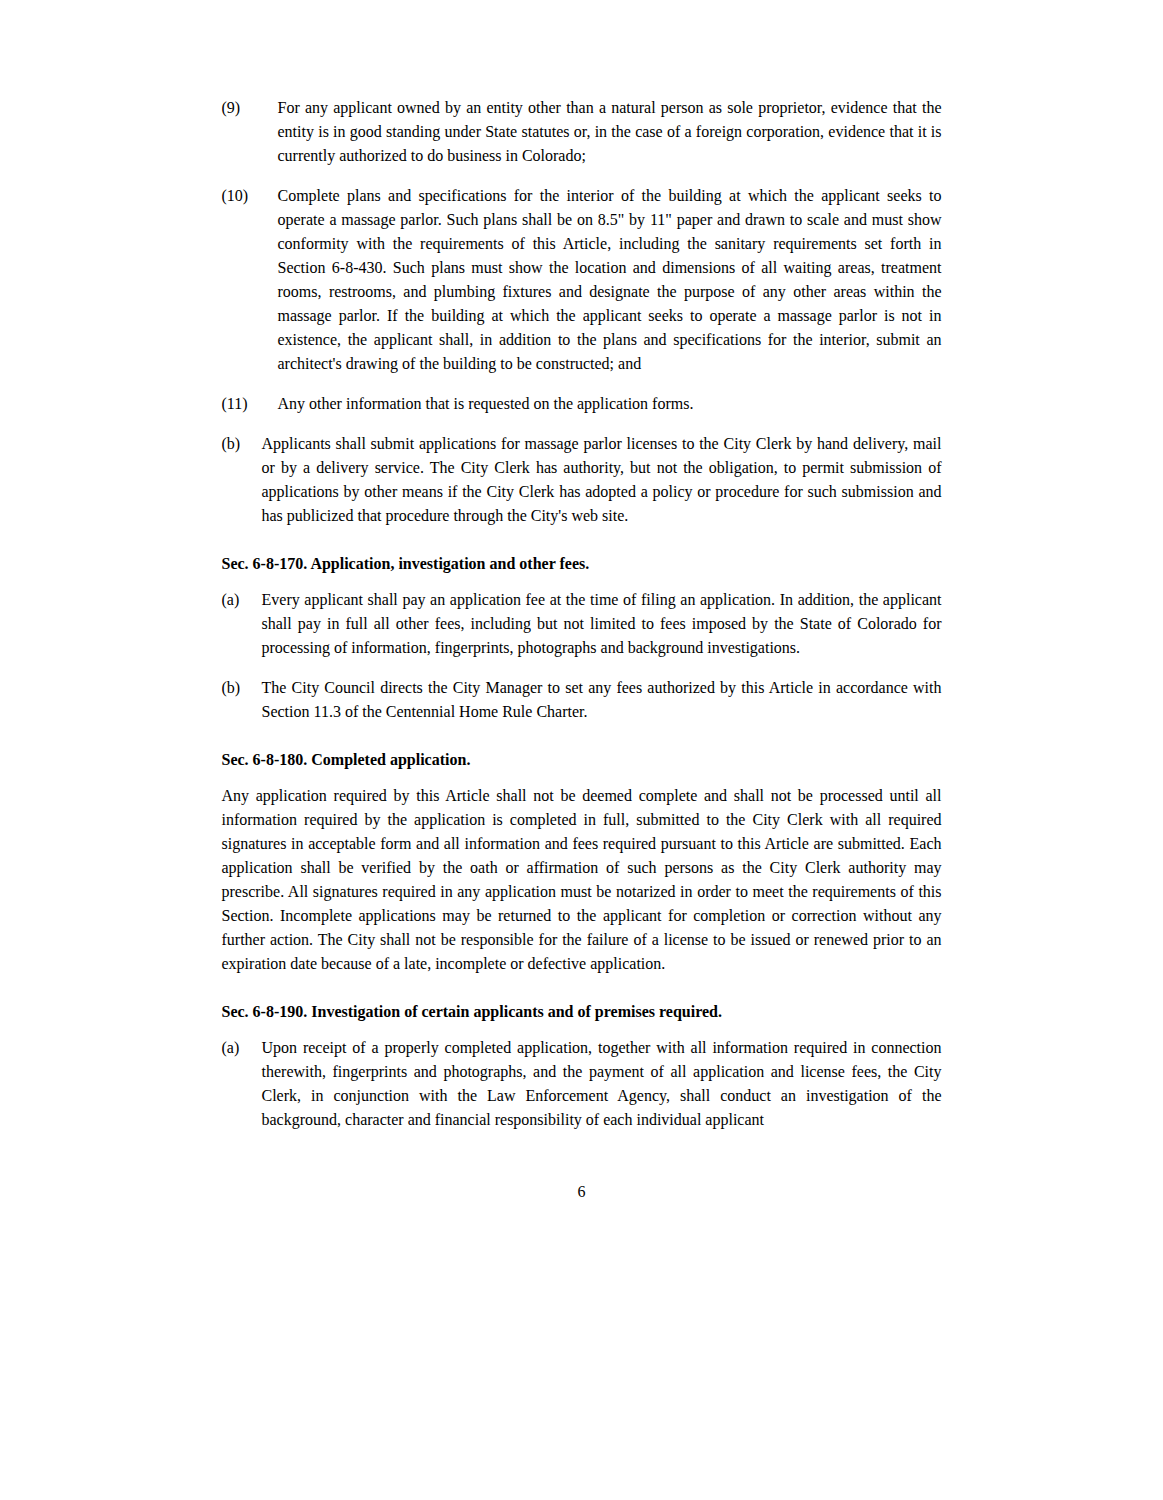(9) For any applicant owned by an entity other than a natural person as sole proprietor, evidence that the entity is in good standing under State statutes or, in the case of a foreign corporation, evidence that it is currently authorized to do business in Colorado;
(10) Complete plans and specifications for the interior of the building at which the applicant seeks to operate a massage parlor. Such plans shall be on 8.5" by 11" paper and drawn to scale and must show conformity with the requirements of this Article, including the sanitary requirements set forth in Section 6-8-430. Such plans must show the location and dimensions of all waiting areas, treatment rooms, restrooms, and plumbing fixtures and designate the purpose of any other areas within the massage parlor. If the building at which the applicant seeks to operate a massage parlor is not in existence, the applicant shall, in addition to the plans and specifications for the interior, submit an architect's drawing of the building to be constructed; and
(11) Any other information that is requested on the application forms.
(b) Applicants shall submit applications for massage parlor licenses to the City Clerk by hand delivery, mail or by a delivery service. The City Clerk has authority, but not the obligation, to permit submission of applications by other means if the City Clerk has adopted a policy or procedure for such submission and has publicized that procedure through the City's web site.
Sec. 6-8-170. Application, investigation and other fees.
(a) Every applicant shall pay an application fee at the time of filing an application. In addition, the applicant shall pay in full all other fees, including but not limited to fees imposed by the State of Colorado for processing of information, fingerprints, photographs and background investigations.
(b) The City Council directs the City Manager to set any fees authorized by this Article in accordance with Section 11.3 of the Centennial Home Rule Charter.
Sec. 6-8-180. Completed application.
Any application required by this Article shall not be deemed complete and shall not be processed until all information required by the application is completed in full, submitted to the City Clerk with all required signatures in acceptable form and all information and fees required pursuant to this Article are submitted. Each application shall be verified by the oath or affirmation of such persons as the City Clerk authority may prescribe. All signatures required in any application must be notarized in order to meet the requirements of this Section. Incomplete applications may be returned to the applicant for completion or correction without any further action. The City shall not be responsible for the failure of a license to be issued or renewed prior to an expiration date because of a late, incomplete or defective application.
Sec. 6-8-190. Investigation of certain applicants and of premises required.
(a) Upon receipt of a properly completed application, together with all information required in connection therewith, fingerprints and photographs, and the payment of all application and license fees, the City Clerk, in conjunction with the Law Enforcement Agency, shall conduct an investigation of the background, character and financial responsibility of each individual applicant
6